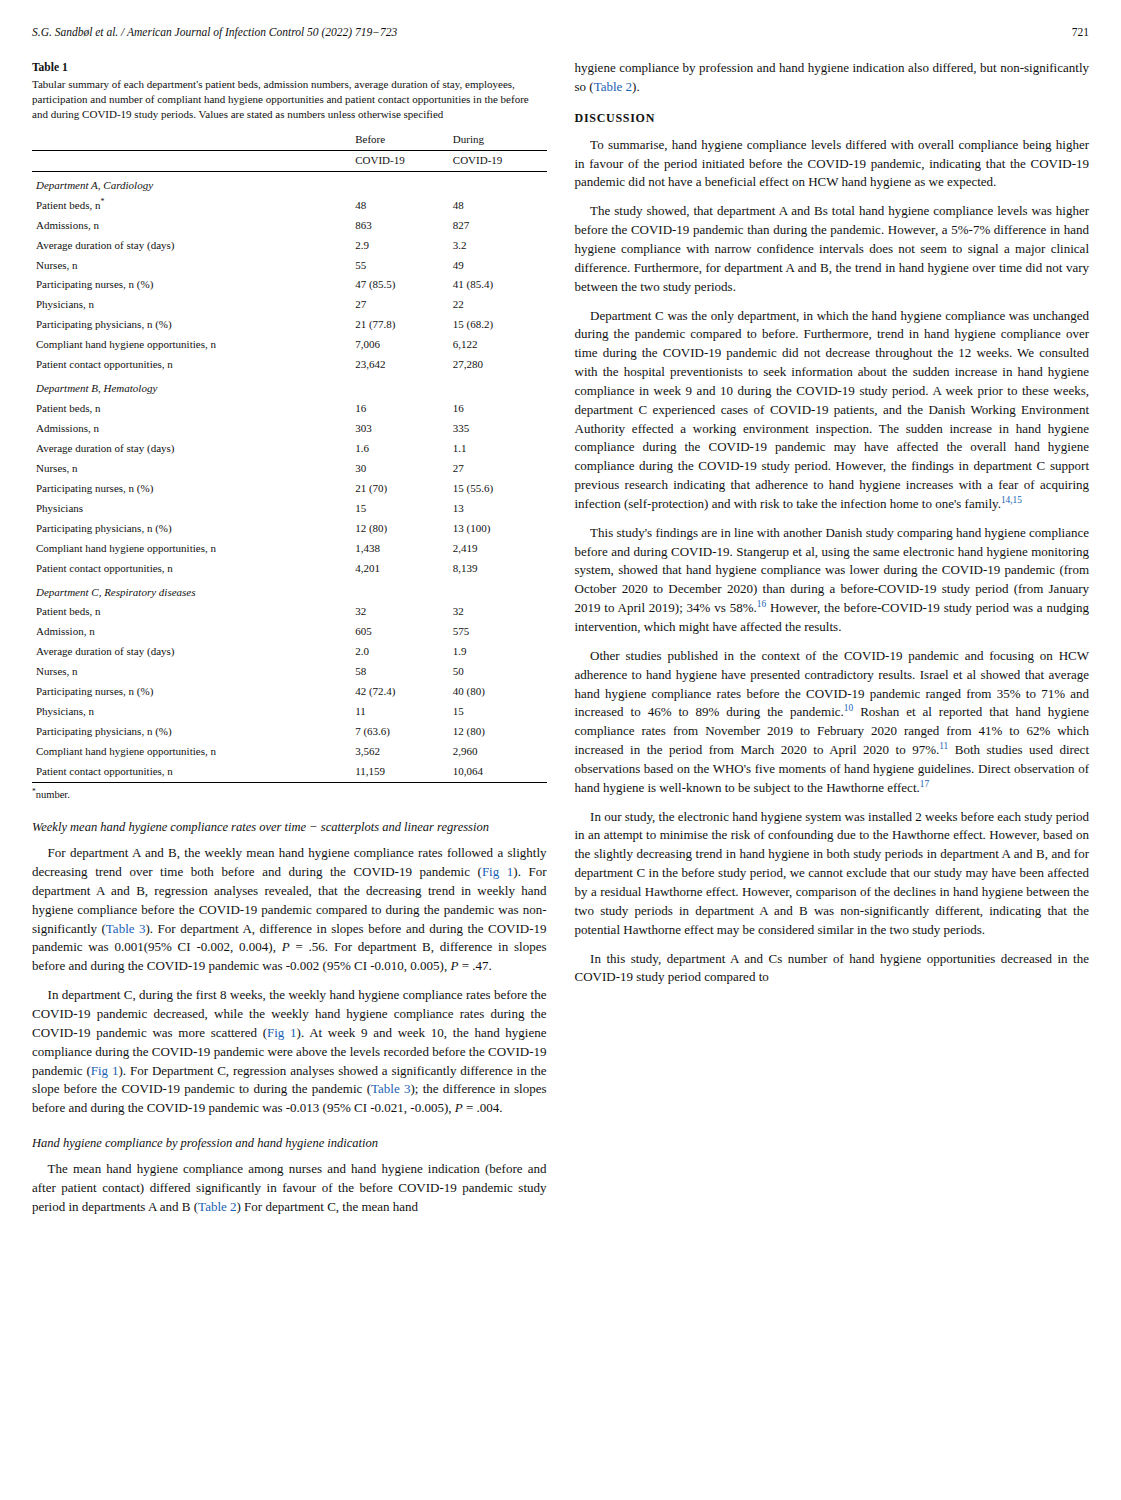S.G. Sandbøl et al. / American Journal of Infection Control 50 (2022) 719−723 721
Table 1
Tabular summary of each department's patient beds, admission numbers, average duration of stay, employees, participation and number of compliant hand hygiene opportunities and patient contact opportunities in the before and during COVID-19 study periods. Values are stated as numbers unless otherwise specified
| | Before | During |
| --- | --- | --- |
| | COVID-19 | COVID-19 |
| Department A, Cardiology |
| Patient beds, n * | 48 | 48 |
| Admissions, n | 863 | 827 |
| Average duration of stay (days) | 2.9 | 3.2 |
| Nurses, n | 55 | 49 |
| Participating nurses, n (%) | 47 (85.5) | 41 (85.4) |
| Physicians, n | 27 | 22 |
| Participating physicians, n (%) | 21 (77.8) | 15 (68.2) |
| Compliant hand hygiene opportunities, n | 7,006 | 6,122 |
| Patient contact opportunities, n | 23,642 | 27,280 |
| Department B, Hematology |
| Patient beds, n | 16 | 16 |
| Admissions, n | 303 | 335 |
| Average duration of stay (days) | 1.6 | 1.1 |
| Nurses, n | 30 | 27 |
| Participating nurses, n (%) | 21 (70) | 15 (55.6) |
| Physicians | 15 | 13 |
| Participating physicians, n (%) | 12 (80) | 13 (100) |
| Compliant hand hygiene opportunities, n | 1,438 | 2,419 |
| Patient contact opportunities, n | 4,201 | 8,139 |
| Department C, Respiratory diseases |
| Patient beds, n | 32 | 32 |
| Admission, n | 605 | 575 |
| Average duration of stay (days) | 2.0 | 1.9 |
| Nurses, n | 58 | 50 |
| Participating nurses, n (%) | 42 (72.4) | 40 (80) |
| Physicians, n | 11 | 15 |
| Participating physicians, n (%) | 7 (63.6) | 12 (80) |
| Compliant hand hygiene opportunities, n | 3,562 | 2,960 |
| Patient contact opportunities, n | 11,159 | 10,064 |
*number.
Weekly mean hand hygiene compliance rates over time − scatterplots and linear regression
For department A and B, the weekly mean hand hygiene compliance rates followed a slightly decreasing trend over time both before and during the COVID-19 pandemic (Fig 1). For department A and B, regression analyses revealed, that the decreasing trend in weekly hand hygiene compliance before the COVID-19 pandemic compared to during the pandemic was non-significantly (Table 3). For department A, difference in slopes before and during the COVID-19 pandemic was 0.001(95% CI -0.002, 0.004), P = .56. For department B, difference in slopes before and during the COVID-19 pandemic was -0.002 (95% CI -0.010, 0.005), P = .47.
In department C, during the first 8 weeks, the weekly hand hygiene compliance rates before the COVID-19 pandemic decreased, while the weekly hand hygiene compliance rates during the COVID-19 pandemic was more scattered (Fig 1). At week 9 and week 10, the hand hygiene compliance during the COVID-19 pandemic were above the levels recorded before the COVID-19 pandemic (Fig 1). For Department C, regression analyses showed a significantly difference in the slope before the COVID-19 pandemic to during the pandemic (Table 3); the difference in slopes before and during the COVID-19 pandemic was -0.013 (95% CI -0.021, -0.005), P = .004.
Hand hygiene compliance by profession and hand hygiene indication
The mean hand hygiene compliance among nurses and hand hygiene indication (before and after patient contact) differed significantly in favour of the before COVID-19 pandemic study period in departments A and B (Table 2) For department C, the mean hand
hygiene compliance by profession and hand hygiene indication also differed, but non-significantly so (Table 2).
Discussion
To summarise, hand hygiene compliance levels differed with overall compliance being higher in favour of the period initiated before the COVID-19 pandemic, indicating that the COVID-19 pandemic did not have a beneficial effect on HCW hand hygiene as we expected.
The study showed, that department A and Bs total hand hygiene compliance levels was higher before the COVID-19 pandemic than during the pandemic. However, a 5%-7% difference in hand hygiene compliance with narrow confidence intervals does not seem to signal a major clinical difference. Furthermore, for department A and B, the trend in hand hygiene over time did not vary between the two study periods.
Department C was the only department, in which the hand hygiene compliance was unchanged during the pandemic compared to before. Furthermore, trend in hand hygiene compliance over time during the COVID-19 pandemic did not decrease throughout the 12 weeks. We consulted with the hospital preventionists to seek information about the sudden increase in hand hygiene compliance in week 9 and 10 during the COVID-19 study period. A week prior to these weeks, department C experienced cases of COVID-19 patients, and the Danish Working Environment Authority effected a working environment inspection. The sudden increase in hand hygiene compliance during the COVID-19 pandemic may have affected the overall hand hygiene compliance during the COVID-19 study period. However, the findings in department C support previous research indicating that adherence to hand hygiene increases with a fear of acquiring infection (self-protection) and with risk to take the infection home to one's family.14,15
This study's findings are in line with another Danish study comparing hand hygiene compliance before and during COVID-19. Stangerup et al, using the same electronic hand hygiene monitoring system, showed that hand hygiene compliance was lower during the COVID-19 pandemic (from October 2020 to December 2020) than during a before-COVID-19 study period (from January 2019 to April 2019); 34% vs 58%.16 However, the before-COVID-19 study period was a nudging intervention, which might have affected the results.
Other studies published in the context of the COVID-19 pandemic and focusing on HCW adherence to hand hygiene have presented contradictory results. Israel et al showed that average hand hygiene compliance rates before the COVID-19 pandemic ranged from 35% to 71% and increased to 46% to 89% during the pandemic.10 Roshan et al reported that hand hygiene compliance rates from November 2019 to February 2020 ranged from 41% to 62% which increased in the period from March 2020 to April 2020 to 97%.11 Both studies used direct observations based on the WHO's five moments of hand hygiene guidelines. Direct observation of hand hygiene is well-known to be subject to the Hawthorne effect.17
In our study, the electronic hand hygiene system was installed 2 weeks before each study period in an attempt to minimise the risk of confounding due to the Hawthorne effect. However, based on the slightly decreasing trend in hand hygiene in both study periods in department A and B, and for department C in the before study period, we cannot exclude that our study may have been affected by a residual Hawthorne effect. However, comparison of the declines in hand hygiene between the two study periods in department A and B was non-significantly different, indicating that the potential Hawthorne effect may be considered similar in the two study periods.
In this study, department A and Cs number of hand hygiene opportunities decreased in the COVID-19 study period compared to